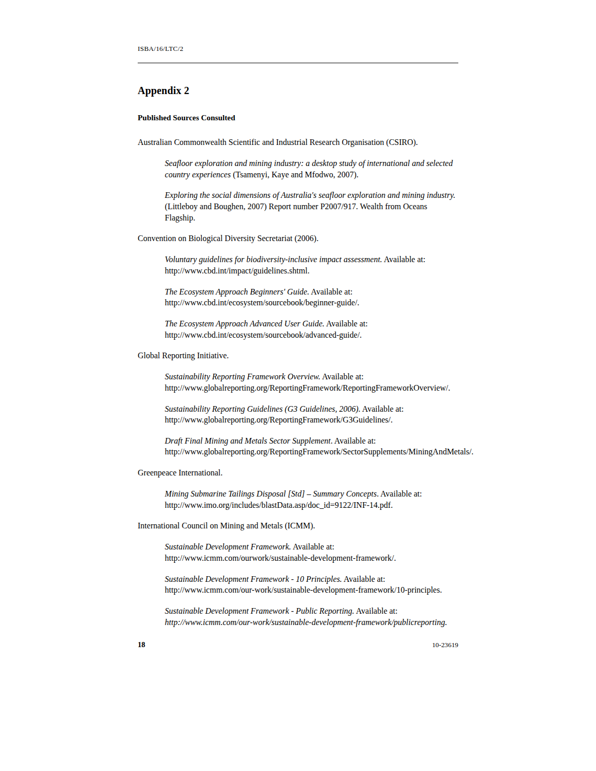ISBA/16/LTC/2
Appendix 2
Published Sources Consulted
Australian Commonwealth Scientific and Industrial Research Organisation (CSIRO).
Seafloor exploration and mining industry: a desktop study of international and selected country experiences (Tsamenyi, Kaye and Mfodwo, 2007).
Exploring the social dimensions of Australia's seafloor exploration and mining industry. (Littleboy and Boughen, 2007) Report number P2007/917. Wealth from Oceans Flagship.
Convention on Biological Diversity Secretariat (2006).
Voluntary guidelines for biodiversity-inclusive impact assessment. Available at: http://www.cbd.int/impact/guidelines.shtml.
The Ecosystem Approach Beginners' Guide. Available at: http://www.cbd.int/ecosystem/sourcebook/beginner-guide/.
The Ecosystem Approach Advanced User Guide. Available at: http://www.cbd.int/ecosystem/sourcebook/advanced-guide/.
Global Reporting Initiative.
Sustainability Reporting Framework Overview. Available at: http://www.globalreporting.org/ReportingFramework/ReportingFrameworkOverview/.
Sustainability Reporting Guidelines (G3 Guidelines, 2006). Available at: http://www.globalreporting.org/ReportingFramework/G3Guidelines/.
Draft Final Mining and Metals Sector Supplement. Available at: http://www.globalreporting.org/ReportingFramework/SectorSupplements/MiningAndMetals/.
Greenpeace International.
Mining Submarine Tailings Disposal [Std] – Summary Concepts. Available at: http://www.imo.org/includes/blastData.asp/doc_id=9122/INF-14.pdf.
International Council on Mining and Metals (ICMM).
Sustainable Development Framework. Available at: http://www.icmm.com/ourwork/sustainable-development-framework/.
Sustainable Development Framework - 10 Principles. Available at: http://www.icmm.com/our-work/sustainable-development-framework/10-principles.
Sustainable Development Framework - Public Reporting. Available at: http://www.icmm.com/our-work/sustainable-development-framework/publicreporting.
18 10-23619